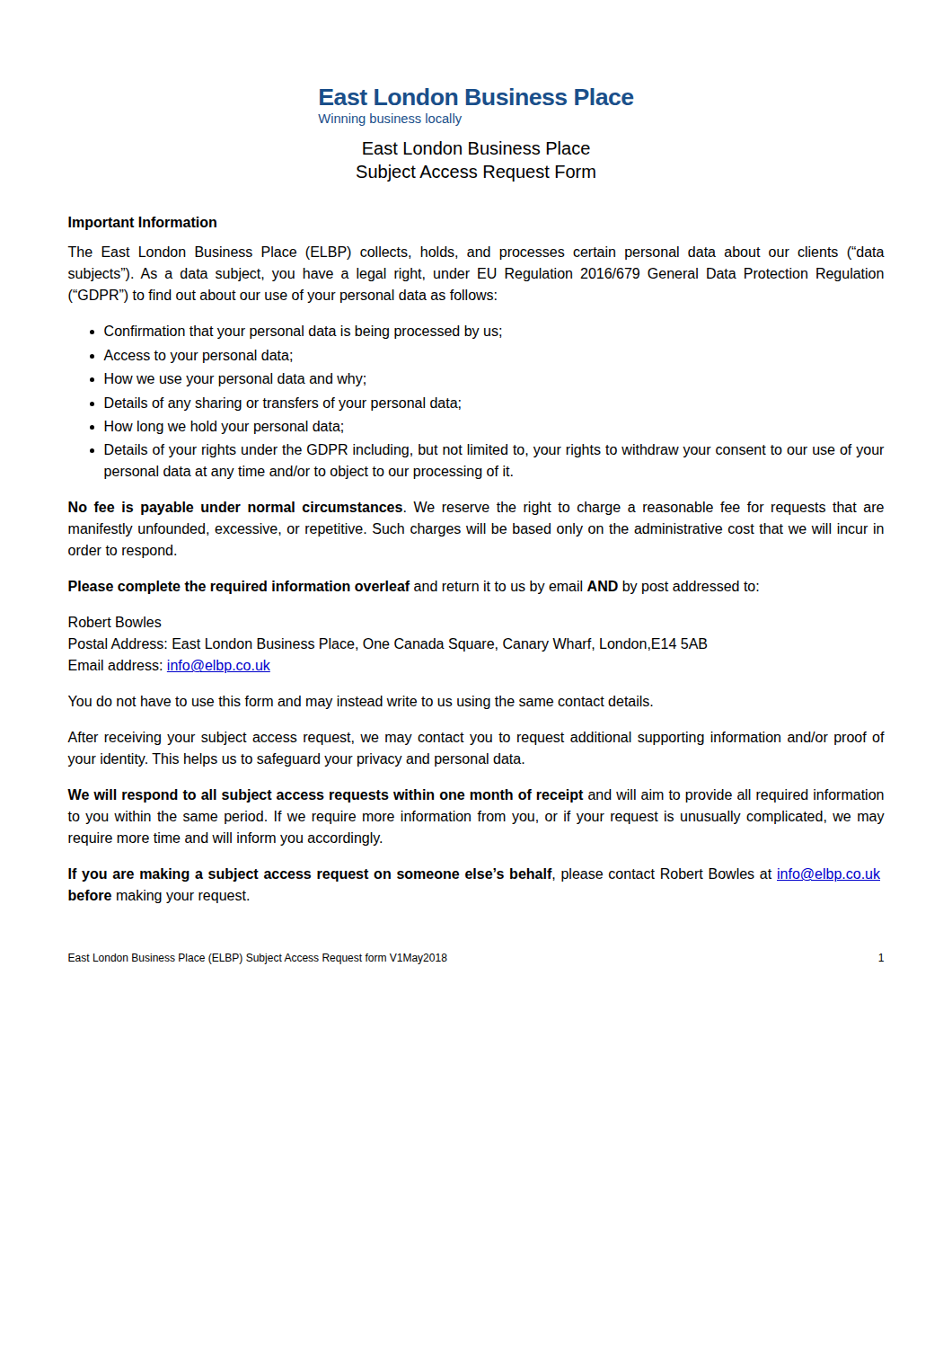East London Business Place
Winning business locally
East London Business Place
Subject Access Request Form
Important Information
The East London Business Place (ELBP) collects, holds, and processes certain personal data about our clients (“data subjects”). As a data subject, you have a legal right, under EU Regulation 2016/679 General Data Protection Regulation (“GDPR”) to find out about our use of your personal data as follows:
Confirmation that your personal data is being processed by us;
Access to your personal data;
How we use your personal data and why;
Details of any sharing or transfers of your personal data;
How long we hold your personal data;
Details of your rights under the GDPR including, but not limited to, your rights to withdraw your consent to our use of your personal data at any time and/or to object to our processing of it.
No fee is payable under normal circumstances. We reserve the right to charge a reasonable fee for requests that are manifestly unfounded, excessive, or repetitive. Such charges will be based only on the administrative cost that we will incur in order to respond.
Please complete the required information overleaf and return it to us by email AND by post addressed to:
Robert Bowles
Postal Address: East London Business Place, One Canada Square, Canary Wharf, London,E14 5AB
Email address: info@elbp.co.uk
You do not have to use this form and may instead write to us using the same contact details.
After receiving your subject access request, we may contact you to request additional supporting information and/or proof of your identity. This helps us to safeguard your privacy and personal data.
We will respond to all subject access requests within one month of receipt and will aim to provide all required information to you within the same period. If we require more information from you, or if your request is unusually complicated, we may require more time and will inform you accordingly.
If you are making a subject access request on someone else’s behalf, please contact Robert Bowles at info@elbp.co.uk before making your request.
East London Business Place (ELBP) Subject Access Request form V1May2018 1